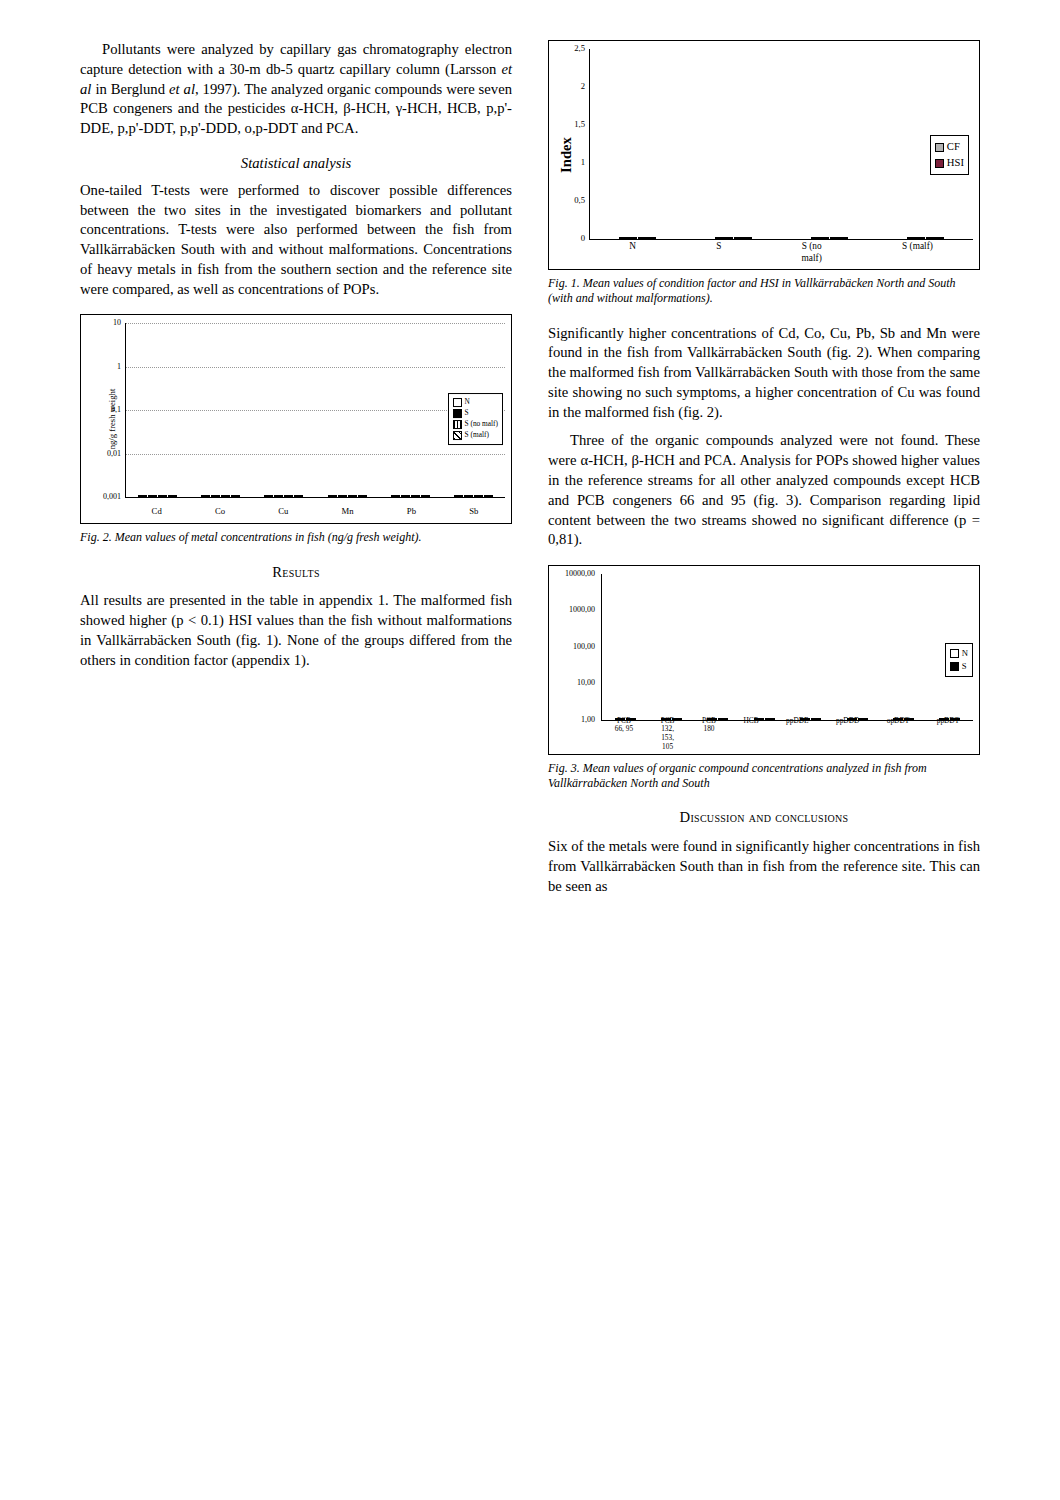Pollutants were analyzed by capillary gas chromatography electron capture detection with a 30-m db-5 quartz capillary column (Larsson et al in Berglund et al, 1997). The analyzed organic compounds were seven PCB congeners and the pesticides α-HCH, β-HCH, γ-HCH, HCB, p,p'- DDE, p,p'-DDT, p,p'-DDD, o,p-DDT and PCA.
Statistical analysis
One-tailed T-tests were performed to discover possible differences between the two sites in the investigated biomarkers and pollutant concentrations. T-tests were also performed between the fish from Vallkärrabäcken South with and without malformations. Concentrations of heavy metals in fish from the southern section and the reference site were compared, as well as concentrations of POPs.
ng/g fresh weight
10 1 0,1 0,01 0,001
Cd Co Cu Mn Pb Sb
N
S
S (no malf)
S (malf)
Fig. 2. Mean values of metal concentrations in fish (ng/g fresh weight).
Results
All results are presented in the table in appendix 1. The malformed fish showed higher (p < 0.1) HSI values than the fish without malformations in Vallkärrabäcken South (fig. 1). None of the groups differed from the others in condition factor (appendix 1).
Index
2,5 2 1,5 1 0,5 0
NSS (no
malf) S (malf)
CF
HSI
Fig. 1. Mean values of condition factor and HSI in Vallkärrabäcken North and South (with and without malformations).
Significantly higher concentrations of Cd, Co, Cu, Pb, Sb and Mn were found in the fish from Vallkärrabäcken South (fig. 2). When comparing the malformed fish from Vallkärrabäcken South with those from the same site showing no such symptoms, a higher concentration of Cu was found in the malformed fish (fig. 2).
Three of the organic compounds analyzed were not found. These were α-HCH, β-HCH and PCA. Analysis for POPs showed higher values in the reference streams for all other analyzed compounds except HCB and PCB congeners 66 and 95 (fig. 3). Comparison regarding lipid content between the two streams showed no significant difference (p = 0,81).
10000,00 1000,00 100,00 10,00 1,00
PCB
66, 95 PCB
132,
153,
105 PCB
180 HCB ppDDE ppDDD opDDT ppDDT
N
S
Fig. 3. Mean values of organic compound concentrations analyzed in fish from Vallkärrabäcken North and South
Discussion and conclusions
Six of the metals were found in significantly higher concentrations in fish from Vallkärrabäcken South than in fish from the reference site. This can be seen as